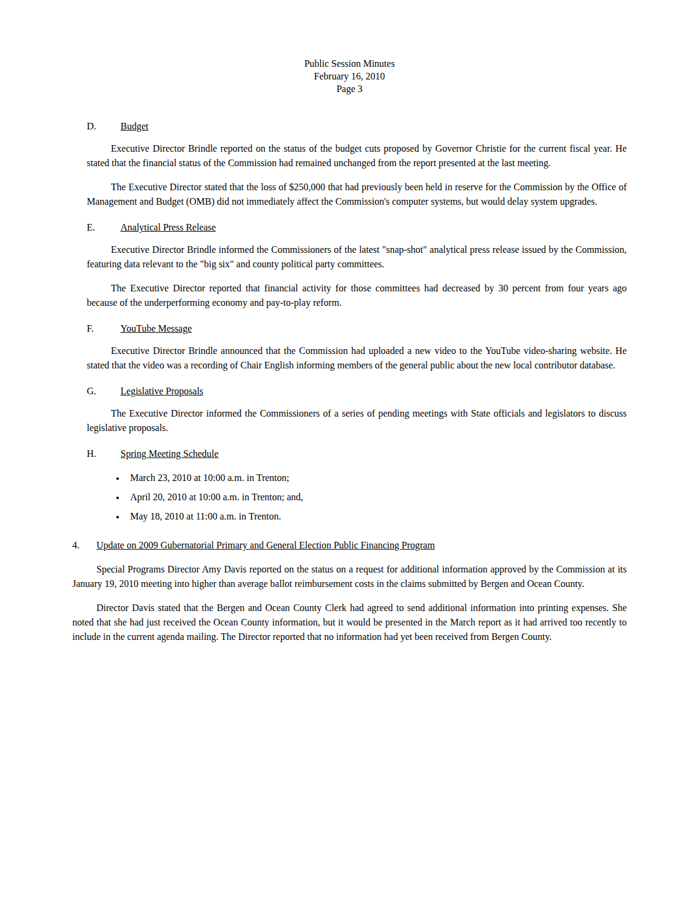Public Session Minutes
February 16, 2010
Page 3
D.
Budget
Executive Director Brindle reported on the status of the budget cuts proposed by Governor Christie for the current fiscal year. He stated that the financial status of the Commission had remained unchanged from the report presented at the last meeting.
The Executive Director stated that the loss of $250,000 that had previously been held in reserve for the Commission by the Office of Management and Budget (OMB) did not immediately affect the Commission's computer systems, but would delay system upgrades.
E.
Analytical Press Release
Executive Director Brindle informed the Commissioners of the latest "snap-shot" analytical press release issued by the Commission, featuring data relevant to the "big six" and county political party committees.
The Executive Director reported that financial activity for those committees had decreased by 30 percent from four years ago because of the underperforming economy and pay-to-play reform.
F.
YouTube Message
Executive Director Brindle announced that the Commission had uploaded a new video to the YouTube video-sharing website. He stated that the video was a recording of Chair English informing members of the general public about the new local contributor database.
G.
Legislative Proposals
The Executive Director informed the Commissioners of a series of pending meetings with State officials and legislators to discuss legislative proposals.
H.
Spring Meeting Schedule
March 23, 2010 at 10:00 a.m. in Trenton;
April 20, 2010 at 10:00 a.m. in Trenton; and,
May 18, 2010 at 11:00 a.m. in Trenton.
4.
Update on 2009 Gubernatorial Primary and General Election Public Financing Program
Special Programs Director Amy Davis reported on the status on a request for additional information approved by the Commission at its January 19, 2010 meeting into higher than average ballot reimbursement costs in the claims submitted by Bergen and Ocean County.
Director Davis stated that the Bergen and Ocean County Clerk had agreed to send additional information into printing expenses. She noted that she had just received the Ocean County information, but it would be presented in the March report as it had arrived too recently to include in the current agenda mailing. The Director reported that no information had yet been received from Bergen County.